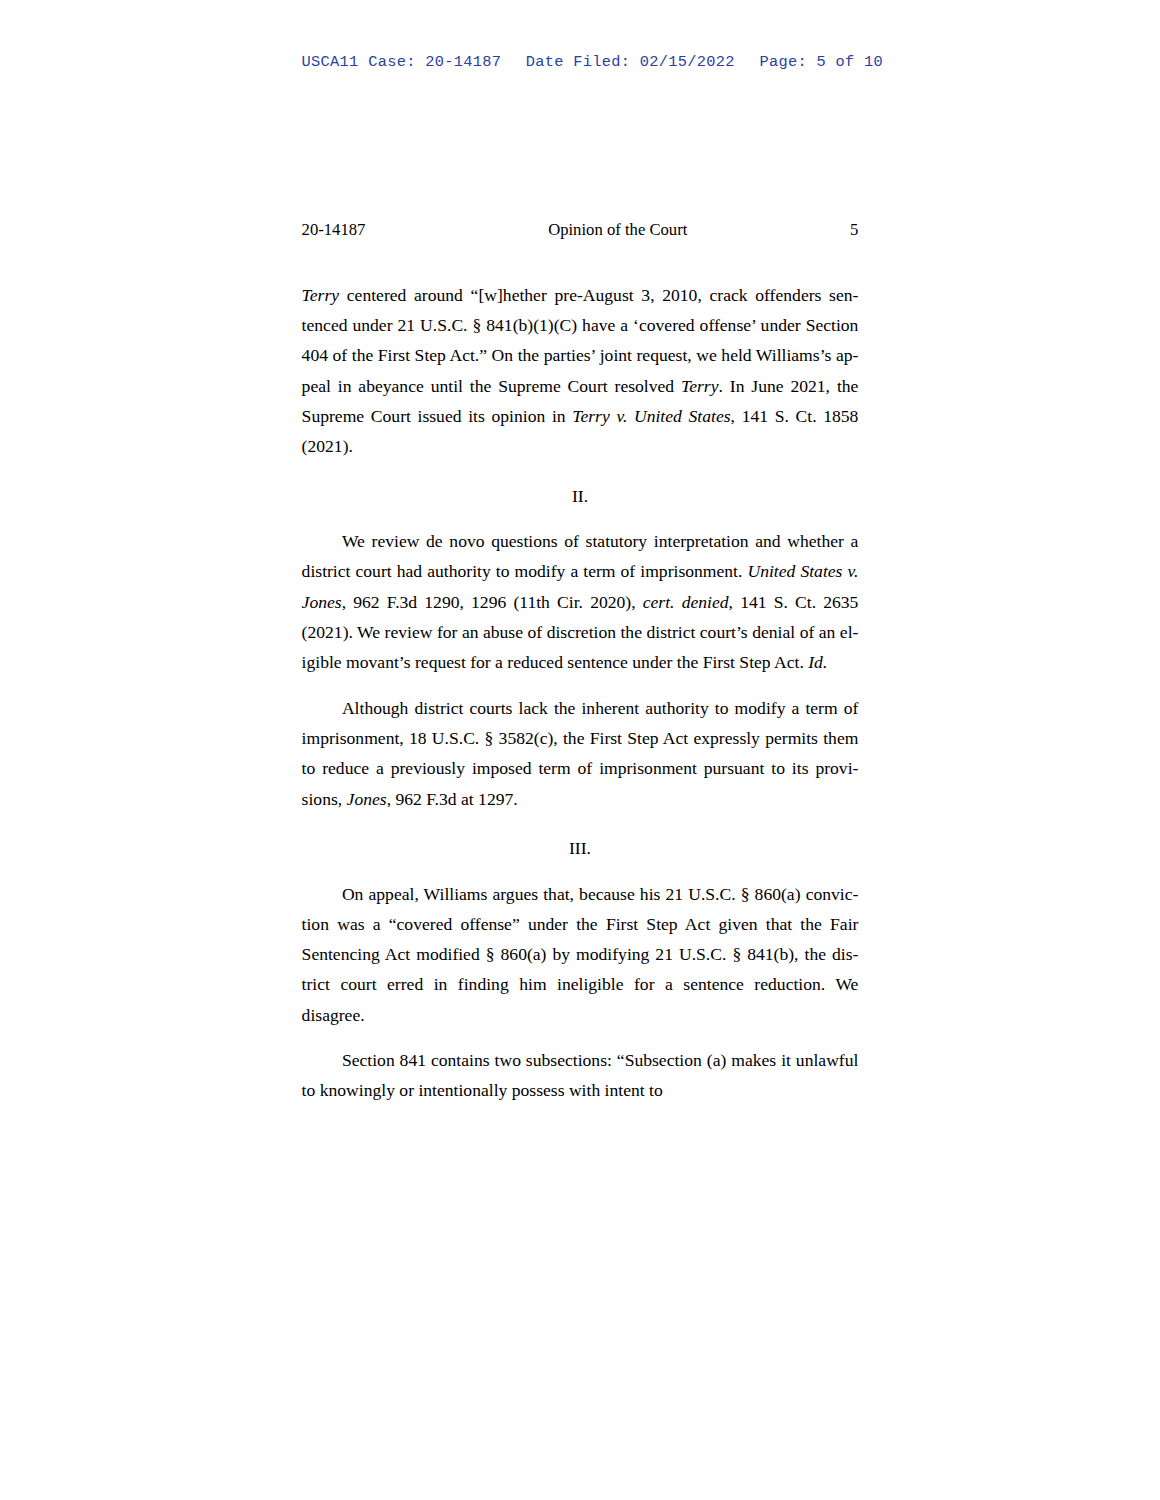USCA11 Case: 20-14187 Date Filed: 02/15/2022 Page: 5 of 10
20-14187 Opinion of the Court 5
Terry centered around “[w]hether pre-August 3, 2010, crack offenders sentenced under 21 U.S.C. § 841(b)(1)(C) have a ‘covered offense’ under Section 404 of the First Step Act.” On the parties’ joint request, we held Williams’s appeal in abeyance until the Supreme Court resolved Terry. In June 2021, the Supreme Court issued its opinion in Terry v. United States, 141 S. Ct. 1858 (2021).
II.
We review de novo questions of statutory interpretation and whether a district court had authority to modify a term of imprisonment. United States v. Jones, 962 F.3d 1290, 1296 (11th Cir. 2020), cert. denied, 141 S. Ct. 2635 (2021). We review for an abuse of discretion the district court’s denial of an eligible movant’s request for a reduced sentence under the First Step Act. Id.
Although district courts lack the inherent authority to modify a term of imprisonment, 18 U.S.C. § 3582(c), the First Step Act expressly permits them to reduce a previously imposed term of imprisonment pursuant to its provisions, Jones, 962 F.3d at 1297.
III.
On appeal, Williams argues that, because his 21 U.S.C. § 860(a) conviction was a “covered offense” under the First Step Act given that the Fair Sentencing Act modified § 860(a) by modifying 21 U.S.C. § 841(b), the district court erred in finding him ineligible for a sentence reduction. We disagree.
Section 841 contains two subsections: “Subsection (a) makes it unlawful to knowingly or intentionally possess with intent to